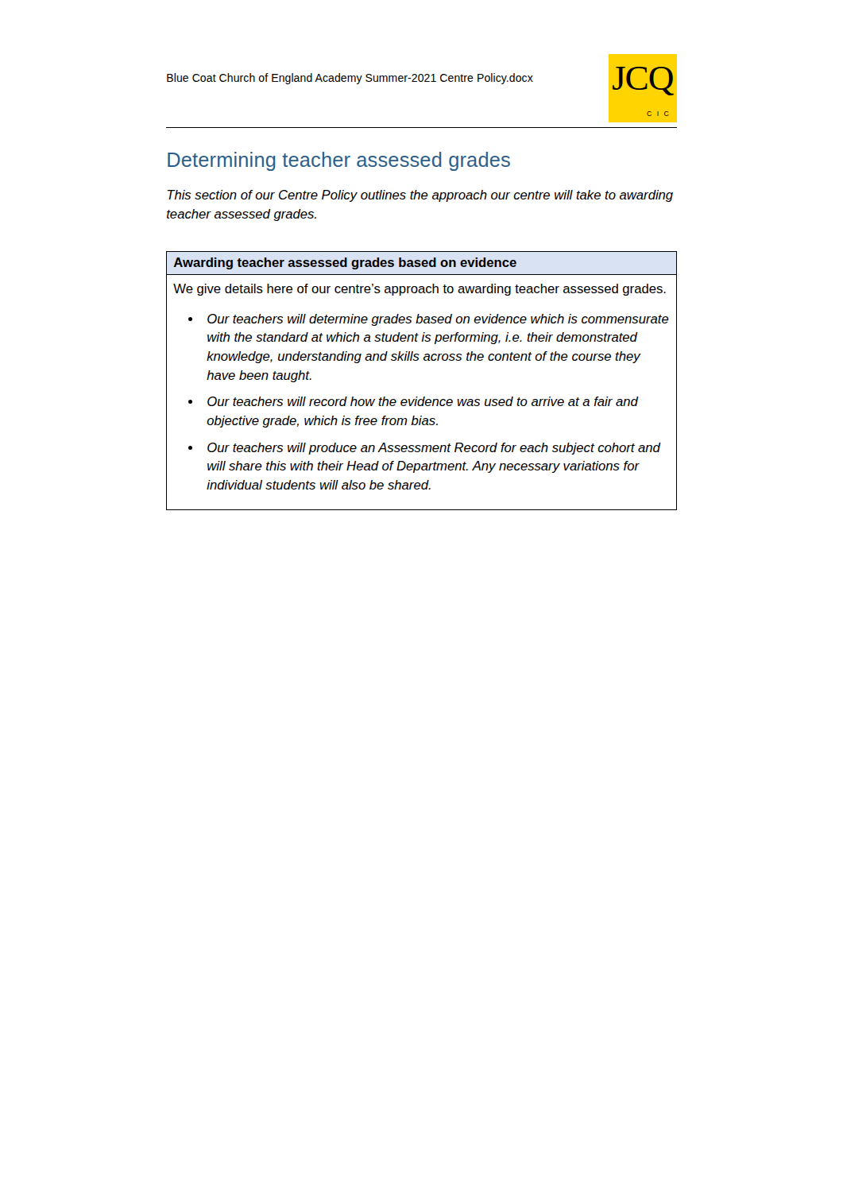Blue Coat Church of England Academy Summer-2021 Centre Policy.docx
JCQ
C I C
Determining teacher assessed grades
This section of our Centre Policy outlines the approach our centre will take to awarding teacher assessed grades.
| Awarding teacher assessed grades based on evidence |
| --- |
| We give details here of our centre’s approach to awarding teacher assessed grades. Our teachers will determine grades based on evidence which is commensurate with the standard at which a student is performing, i.e. their demonstrated knowledge, understanding and skills across the content of the course they have been taught. Our teachers will record how the evidence was used to arrive at a fair and objective grade, which is free from bias. Our teachers will produce an Assessment Record for each subject cohort and will share this with their Head of Department. Any necessary variations for individual students will also be shared. |